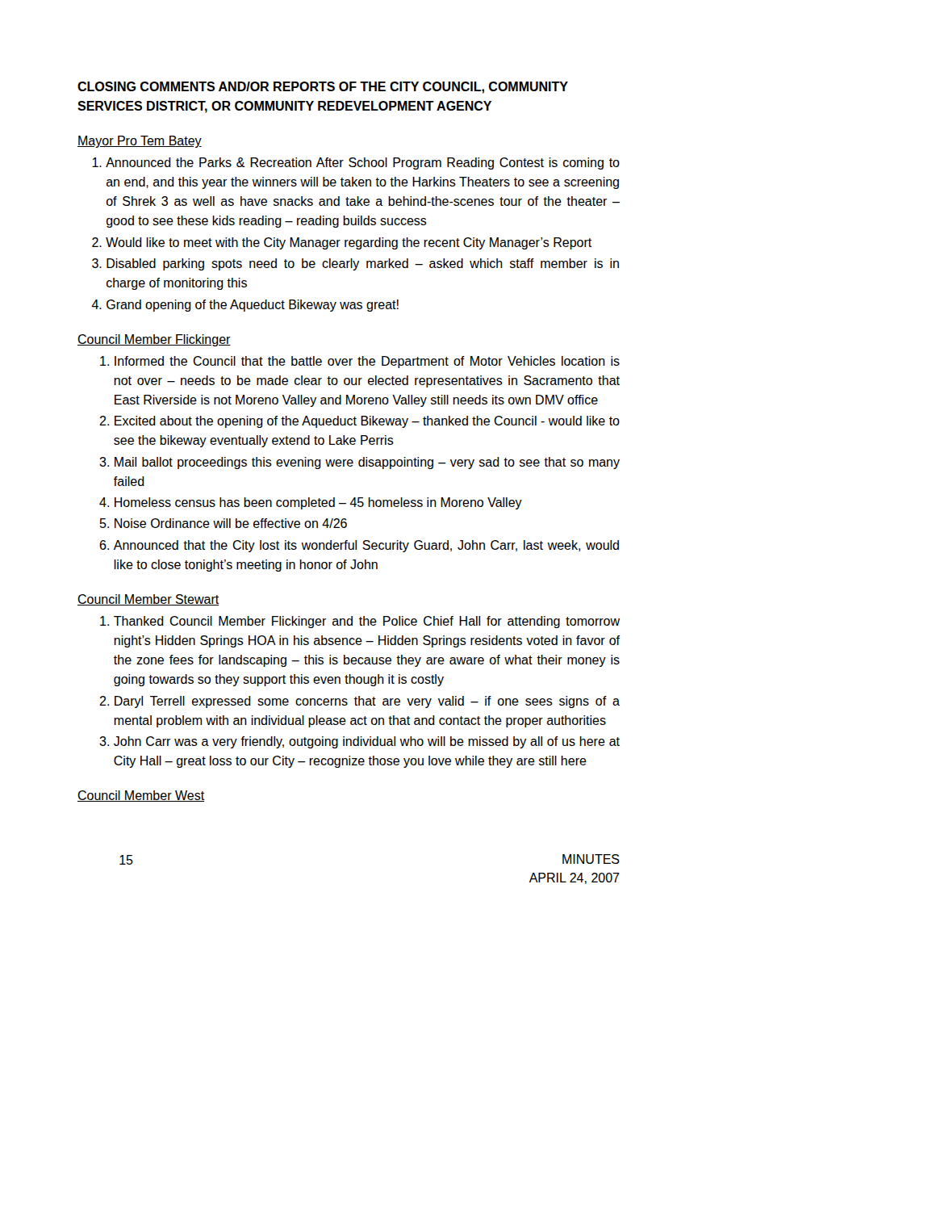CLOSING COMMENTS AND/OR REPORTS OF THE CITY COUNCIL, COMMUNITY SERVICES DISTRICT, OR COMMUNITY REDEVELOPMENT AGENCY
Mayor Pro Tem Batey
Announced the Parks & Recreation After School Program Reading Contest is coming to an end, and this year the winners will be taken to the Harkins Theaters to see a screening of Shrek 3 as well as have snacks and take a behind-the-scenes tour of the theater – good to see these kids reading – reading builds success
Would like to meet with the City Manager regarding the recent City Manager’s Report
Disabled parking spots need to be clearly marked – asked which staff member is in charge of monitoring this
Grand opening of the Aqueduct Bikeway was great!
Council Member Flickinger
Informed the Council that the battle over the Department of Motor Vehicles location is not over – needs to be made clear to our elected representatives in Sacramento that East Riverside is not Moreno Valley and Moreno Valley still needs its own DMV office
Excited about the opening of the Aqueduct Bikeway – thanked the Council - would like to see the bikeway eventually extend to Lake Perris
Mail ballot proceedings this evening were disappointing – very sad to see that so many failed
Homeless census has been completed – 45 homeless in Moreno Valley
Noise Ordinance will be effective on 4/26
Announced that the City lost its wonderful Security Guard, John Carr, last week, would like to close tonight’s meeting in honor of John
Council Member Stewart
Thanked Council Member Flickinger and the Police Chief Hall for attending tomorrow night’s Hidden Springs HOA in his absence – Hidden Springs residents voted in favor of the zone fees for landscaping – this is because they are aware of what their money is going towards so they support this even though it is costly
Daryl Terrell expressed some concerns that are very valid – if one sees signs of a mental problem with an individual please act on that and contact the proper authorities
John Carr was a very friendly, outgoing individual who will be missed by all of us here at City Hall – great loss to our City – recognize those you love while they are still here
Council Member West
15 MINUTES
APRIL 24, 2007